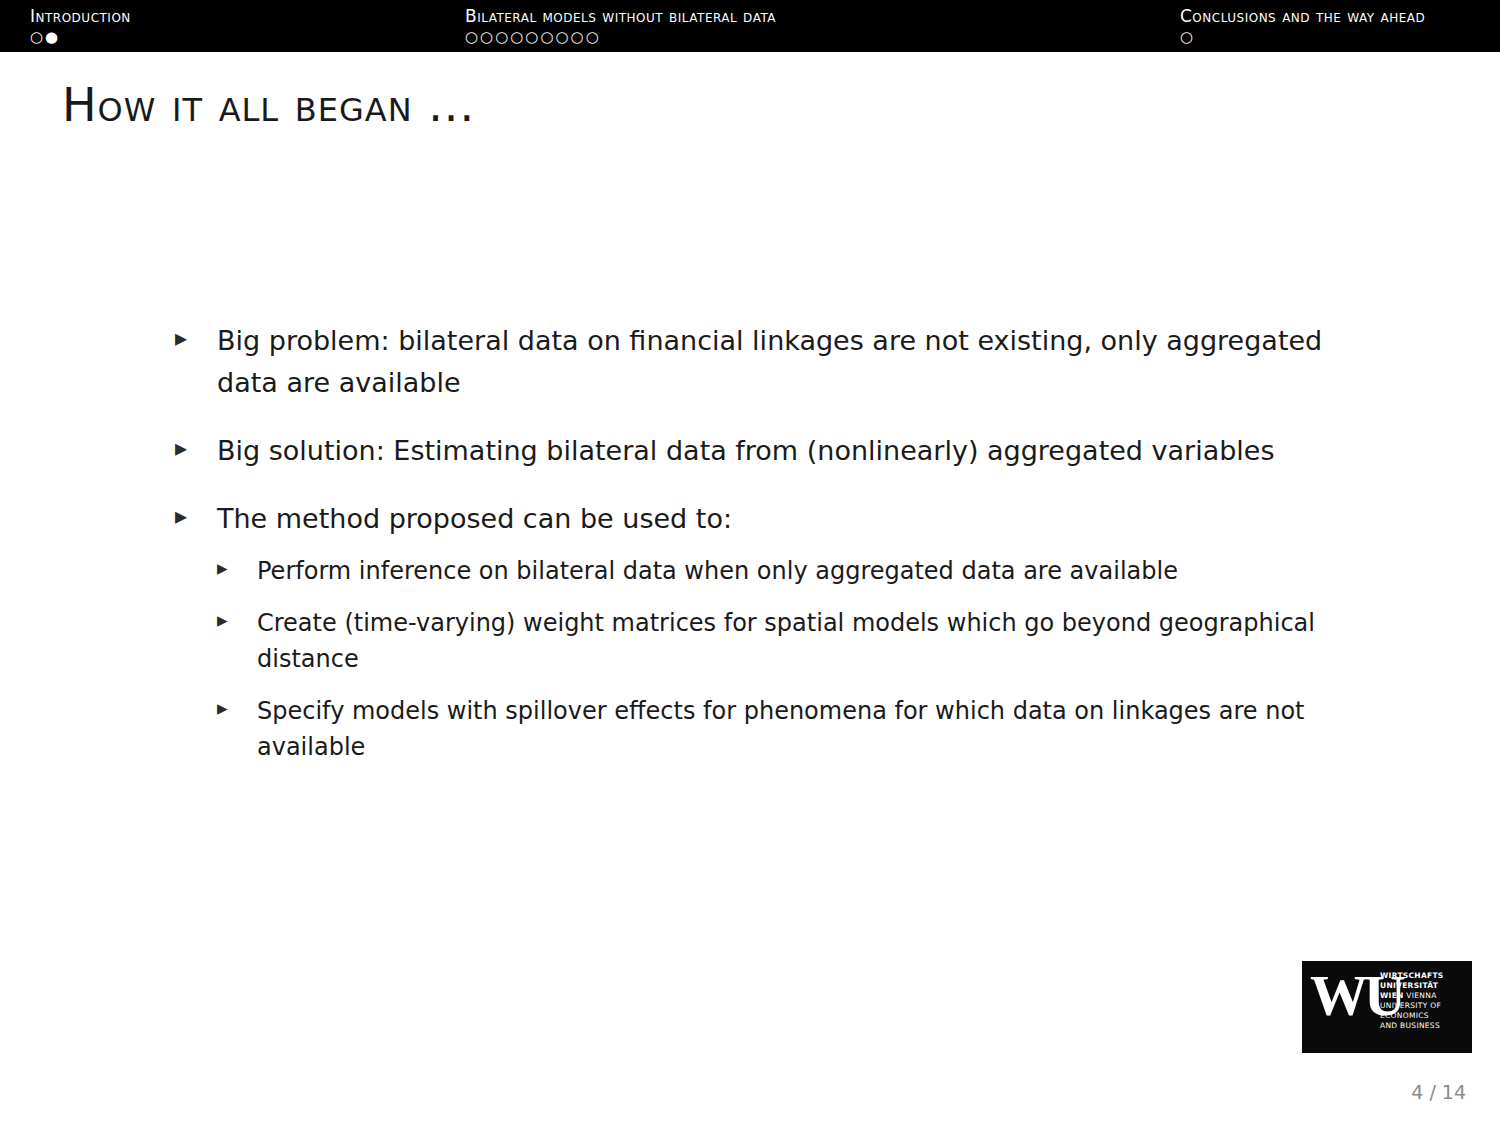Introduction
Bilateral models without bilateral data
Conclusions and the way ahead
○●
○○○○○○○○○
○
How it all began ...
Big problem: bilateral data on financial linkages are not existing, only aggregated data are available
Big solution: Estimating bilateral data from (nonlinearly) aggregated variables
The method proposed can be used to:
Perform inference on bilateral data when only aggregated data are available
Create (time-varying) weight matrices for spatial models which go beyond geographical distance
Specify models with spillover effects for phenomena for which data on linkages are not available
WU
WIRTSCHAFTS
UNIVERSITÄT
WIEN VIENNA
UNIVERSITY OF
ECONOMICS
AND BUSINESS
4 / 14